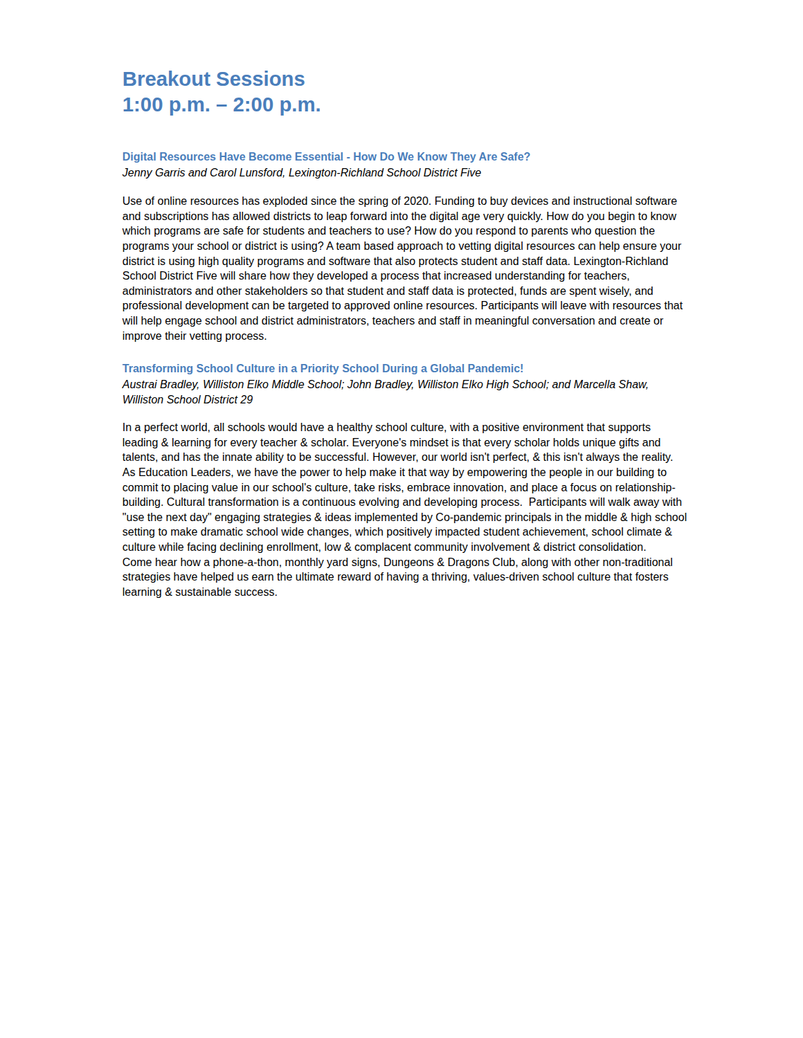Breakout Sessions
1:00 p.m. – 2:00 p.m.
Digital Resources Have Become Essential - How Do We Know They Are Safe?
Jenny Garris and Carol Lunsford, Lexington-Richland School District Five
Use of online resources has exploded since the spring of 2020. Funding to buy devices and instructional software and subscriptions has allowed districts to leap forward into the digital age very quickly. How do you begin to know which programs are safe for students and teachers to use? How do you respond to parents who question the programs your school or district is using? A team based approach to vetting digital resources can help ensure your district is using high quality programs and software that also protects student and staff data. Lexington-Richland School District Five will share how they developed a process that increased understanding for teachers, administrators and other stakeholders so that student and staff data is protected, funds are spent wisely, and professional development can be targeted to approved online resources. Participants will leave with resources that will help engage school and district administrators, teachers and staff in meaningful conversation and create or improve their vetting process.
Transforming School Culture in a Priority School During a Global Pandemic!
Austrai Bradley, Williston Elko Middle School; John Bradley, Williston Elko High School; and Marcella Shaw, Williston School District 29
In a perfect world, all schools would have a healthy school culture, with a positive environment that supports leading & learning for every teacher & scholar. Everyone's mindset is that every scholar holds unique gifts and talents, and has the innate ability to be successful. However, our world isn't perfect, & this isn't always the reality. As Education Leaders, we have the power to help make it that way by empowering the people in our building to commit to placing value in our school's culture, take risks, embrace innovation, and place a focus on relationship-building. Cultural transformation is a continuous evolving and developing process. Participants will walk away with "use the next day" engaging strategies & ideas implemented by Co-pandemic principals in the middle & high school setting to make dramatic school wide changes, which positively impacted student achievement, school climate & culture while facing declining enrollment, low & complacent community involvement & district consolidation.
Come hear how a phone-a-thon, monthly yard signs, Dungeons & Dragons Club, along with other non-traditional strategies have helped us earn the ultimate reward of having a thriving, values-driven school culture that fosters learning & sustainable success.